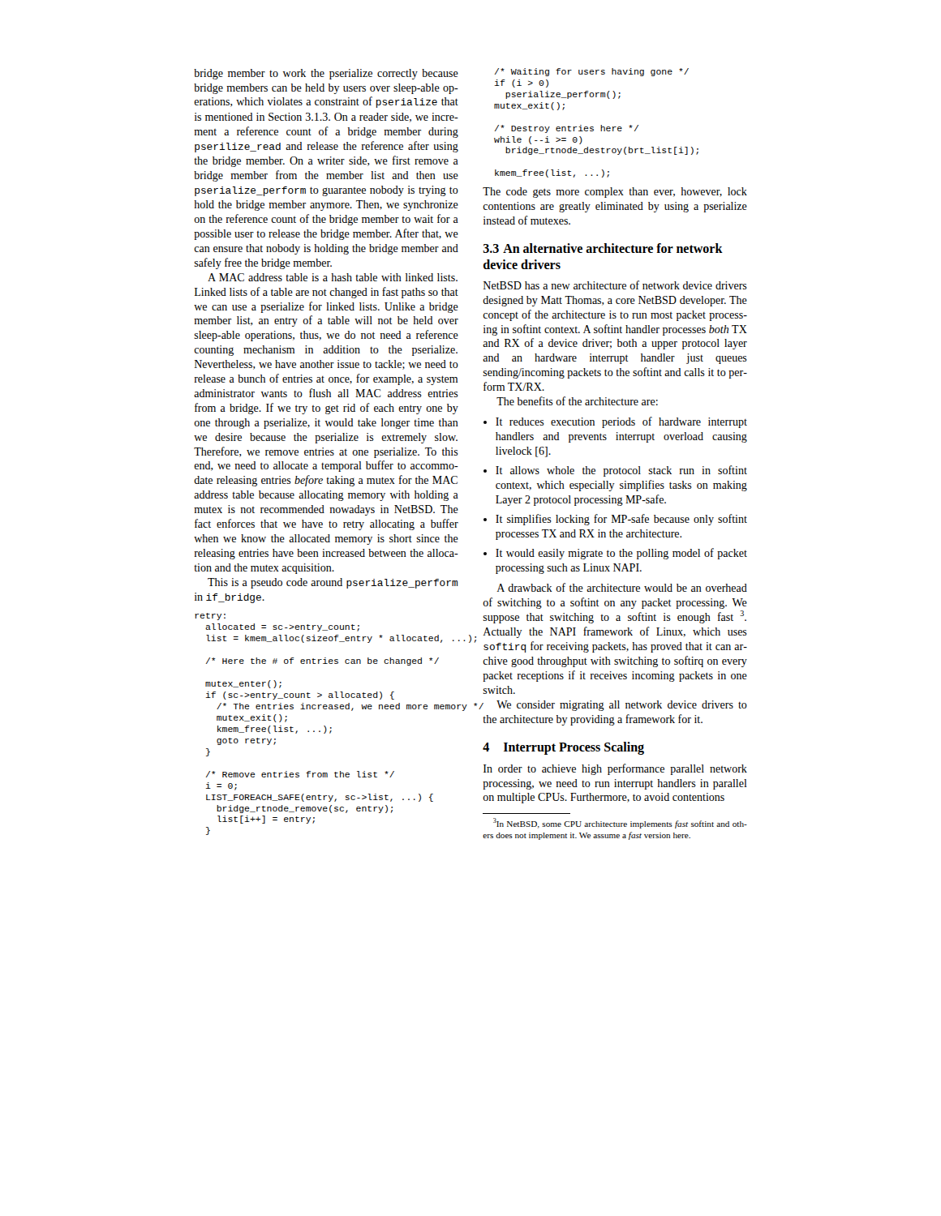bridge member to work the pserialize correctly because bridge members can be held by users over sleep-able operations, which violates a constraint of pserialize that is mentioned in Section 3.1.3. On a reader side, we increment a reference count of a bridge member during pserilize_read and release the reference after using the bridge member. On a writer side, we first remove a bridge member from the member list and then use pserialize_perform to guarantee nobody is trying to hold the bridge member anymore. Then, we synchronize on the reference count of the bridge member to wait for a possible user to release the bridge member. After that, we can ensure that nobody is holding the bridge member and safely free the bridge member.
A MAC address table is a hash table with linked lists. Linked lists of a table are not changed in fast paths so that we can use a pserialize for linked lists. Unlike a bridge member list, an entry of a table will not be held over sleep-able operations, thus, we do not need a reference counting mechanism in addition to the pserialize. Nevertheless, we have another issue to tackle; we need to release a bunch of entries at once, for example, a system administrator wants to flush all MAC address entries from a bridge. If we try to get rid of each entry one by one through a pserialize, it would take longer time than we desire because the pserialize is extremely slow. Therefore, we remove entries at one pserialize. To this end, we need to allocate a temporal buffer to accommodate releasing entries before taking a mutex for the MAC address table because allocating memory with holding a mutex is not recommended nowadays in NetBSD. The fact enforces that we have to retry allocating a buffer when we know the allocated memory is short since the releasing entries have been increased between the allocation and the mutex acquisition.
This is a pseudo code around pserialize_perform in if_bridge.
retry:
  allocated = sc->entry_count;
  list = kmem_alloc(sizeof_entry * allocated, ...);

  /* Here the # of entries can be changed */

  mutex_enter();
  if (sc->entry_count > allocated) {
    /* The entries increased, we need more memory */
    mutex_exit();
    kmem_free(list, ...);
    goto retry;
  }

  /* Remove entries from the list */
  i = 0;
  LIST_FOREACH_SAFE(entry, sc->list, ...) {
    bridge_rtnode_remove(sc, entry);
    list[i++] = entry;
  }
  /* Waiting for users having gone */
  if (i > 0)
    pserialize_perform();
  mutex_exit();

  /* Destroy entries here */
  while (--i >= 0)
    bridge_rtnode_destroy(brt_list[i]);

  kmem_free(list, ...);
The code gets more complex than ever, however, lock contentions are greatly eliminated by using a pserialize instead of mutexes.
3.3 An alternative architecture for network device drivers
NetBSD has a new architecture of network device drivers designed by Matt Thomas, a core NetBSD developer. The concept of the architecture is to run most packet processing in softint context. A softint handler processes both TX and RX of a device driver; both a upper protocol layer and an hardware interrupt handler just queues sending/incoming packets to the softint and calls it to perform TX/RX.
The benefits of the architecture are:
It reduces execution periods of hardware interrupt handlers and prevents interrupt overload causing livelock [6].
It allows whole the protocol stack run in softint context, which especially simplifies tasks on making Layer 2 protocol processing MP-safe.
It simplifies locking for MP-safe because only softint processes TX and RX in the architecture.
It would easily migrate to the polling model of packet processing such as Linux NAPI.
A drawback of the architecture would be an overhead of switching to a softint on any packet processing. We suppose that switching to a softint is enough fast 3. Actually the NAPI framework of Linux, which uses softirq for receiving packets, has proved that it can archive good throughput with switching to softirq on every packet receptions if it receives incoming packets in one switch.
We consider migrating all network device drivers to the architecture by providing a framework for it.
4 Interrupt Process Scaling
In order to achieve high performance parallel network processing, we need to run interrupt handlers in parallel on multiple CPUs. Furthermore, to avoid contentions
3In NetBSD, some CPU architecture implements fast softint and others does not implement it. We assume a fast version here.